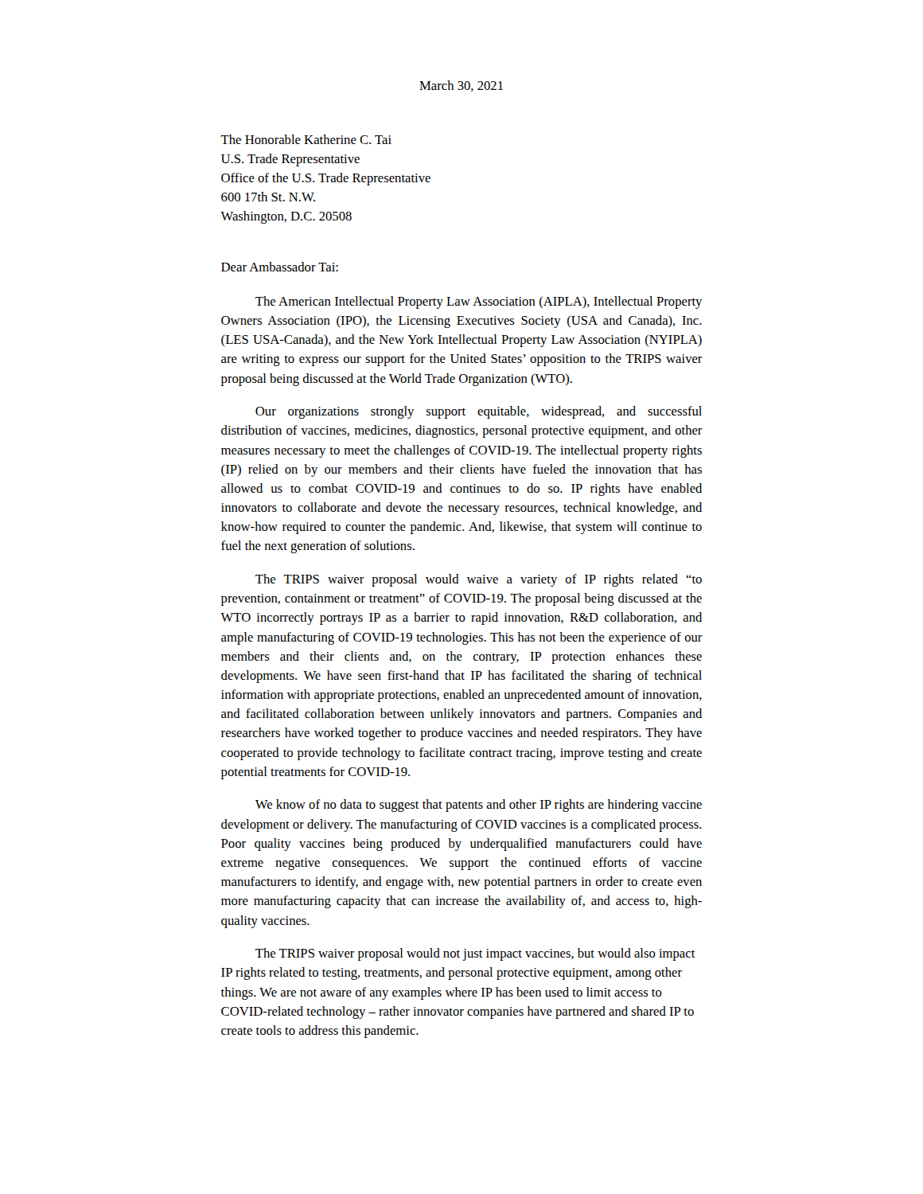March 30, 2021
The Honorable Katherine C. Tai
U.S. Trade Representative
Office of the U.S. Trade Representative
600 17th St. N.W.
Washington, D.C. 20508
Dear Ambassador Tai:
The American Intellectual Property Law Association (AIPLA), Intellectual Property Owners Association (IPO), the Licensing Executives Society (USA and Canada), Inc. (LES USA-Canada), and the New York Intellectual Property Law Association (NYIPLA) are writing to express our support for the United States’ opposition to the TRIPS waiver proposal being discussed at the World Trade Organization (WTO).
Our organizations strongly support equitable, widespread, and successful distribution of vaccines, medicines, diagnostics, personal protective equipment, and other measures necessary to meet the challenges of COVID-19. The intellectual property rights (IP) relied on by our members and their clients have fueled the innovation that has allowed us to combat COVID-19 and continues to do so. IP rights have enabled innovators to collaborate and devote the necessary resources, technical knowledge, and know-how required to counter the pandemic. And, likewise, that system will continue to fuel the next generation of solutions.
The TRIPS waiver proposal would waive a variety of IP rights related “to prevention, containment or treatment” of COVID-19. The proposal being discussed at the WTO incorrectly portrays IP as a barrier to rapid innovation, R&D collaboration, and ample manufacturing of COVID-19 technologies. This has not been the experience of our members and their clients and, on the contrary, IP protection enhances these developments. We have seen first-hand that IP has facilitated the sharing of technical information with appropriate protections, enabled an unprecedented amount of innovation, and facilitated collaboration between unlikely innovators and partners. Companies and researchers have worked together to produce vaccines and needed respirators. They have cooperated to provide technology to facilitate contract tracing, improve testing and create potential treatments for COVID-19.
We know of no data to suggest that patents and other IP rights are hindering vaccine development or delivery. The manufacturing of COVID vaccines is a complicated process. Poor quality vaccines being produced by underqualified manufacturers could have extreme negative consequences. We support the continued efforts of vaccine manufacturers to identify, and engage with, new potential partners in order to create even more manufacturing capacity that can increase the availability of, and access to, high-quality vaccines.
The TRIPS waiver proposal would not just impact vaccines, but would also impact IP rights related to testing, treatments, and personal protective equipment, among other things. We are not aware of any examples where IP has been used to limit access to COVID-related technology – rather innovator companies have partnered and shared IP to create tools to address this pandemic.